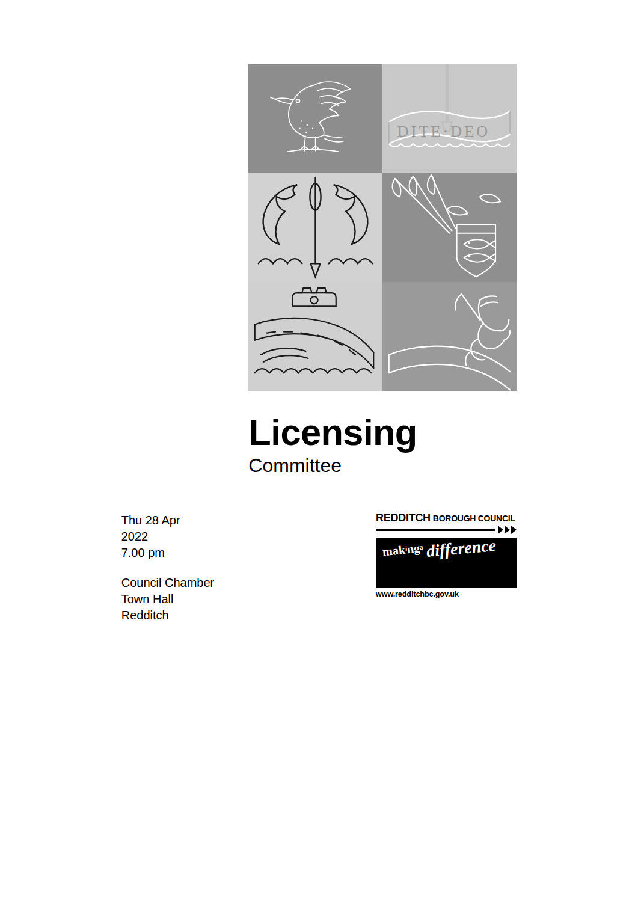DITE·DEO
Licensing
Committee
Thu 28 Apr
2022
7.00 pm
Council Chamber
Town Hall
Redditch
REDDITCH BOROUGH COUNCIL
makinga
difference
www.redditchbc.gov.uk